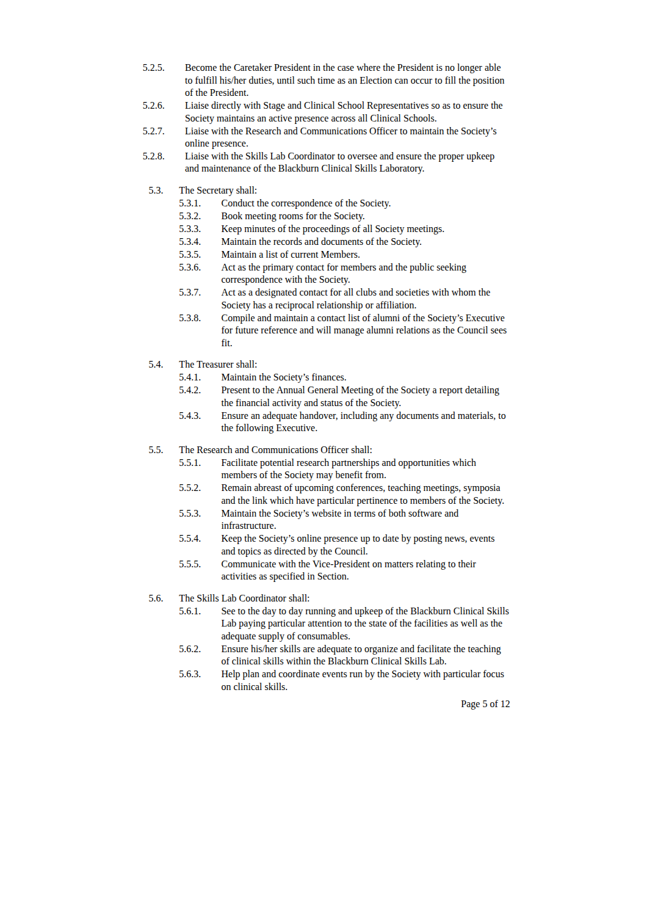5.2.5. Become the Caretaker President in the case where the President is no longer able to fulfill his/her duties, until such time as an Election can occur to fill the position of the President.
5.2.6. Liaise directly with Stage and Clinical School Representatives so as to ensure the Society maintains an active presence across all Clinical Schools.
5.2.7. Liaise with the Research and Communications Officer to maintain the Society’s online presence.
5.2.8. Liaise with the Skills Lab Coordinator to oversee and ensure the proper upkeep and maintenance of the Blackburn Clinical Skills Laboratory.
5.3. The Secretary shall:
5.3.1. Conduct the correspondence of the Society.
5.3.2. Book meeting rooms for the Society.
5.3.3. Keep minutes of the proceedings of all Society meetings.
5.3.4. Maintain the records and documents of the Society.
5.3.5. Maintain a list of current Members.
5.3.6. Act as the primary contact for members and the public seeking correspondence with the Society.
5.3.7. Act as a designated contact for all clubs and societies with whom the Society has a reciprocal relationship or affiliation.
5.3.8. Compile and maintain a contact list of alumni of the Society’s Executive for future reference and will manage alumni relations as the Council sees fit.
5.4. The Treasurer shall:
5.4.1. Maintain the Society’s finances.
5.4.2. Present to the Annual General Meeting of the Society a report detailing the financial activity and status of the Society.
5.4.3. Ensure an adequate handover, including any documents and materials, to the following Executive.
5.5. The Research and Communications Officer shall:
5.5.1. Facilitate potential research partnerships and opportunities which members of the Society may benefit from.
5.5.2. Remain abreast of upcoming conferences, teaching meetings, symposia and the link which have particular pertinence to members of the Society.
5.5.3. Maintain the Society’s website in terms of both software and infrastructure.
5.5.4. Keep the Society’s online presence up to date by posting news, events and topics as directed by the Council.
5.5.5. Communicate with the Vice-President on matters relating to their activities as specified in Section.
5.6. The Skills Lab Coordinator shall:
5.6.1. See to the day to day running and upkeep of the Blackburn Clinical Skills Lab paying particular attention to the state of the facilities as well as the adequate supply of consumables.
5.6.2. Ensure his/her skills are adequate to organize and facilitate the teaching of clinical skills within the Blackburn Clinical Skills Lab.
5.6.3. Help plan and coordinate events run by the Society with particular focus on clinical skills.
Page 5 of 12